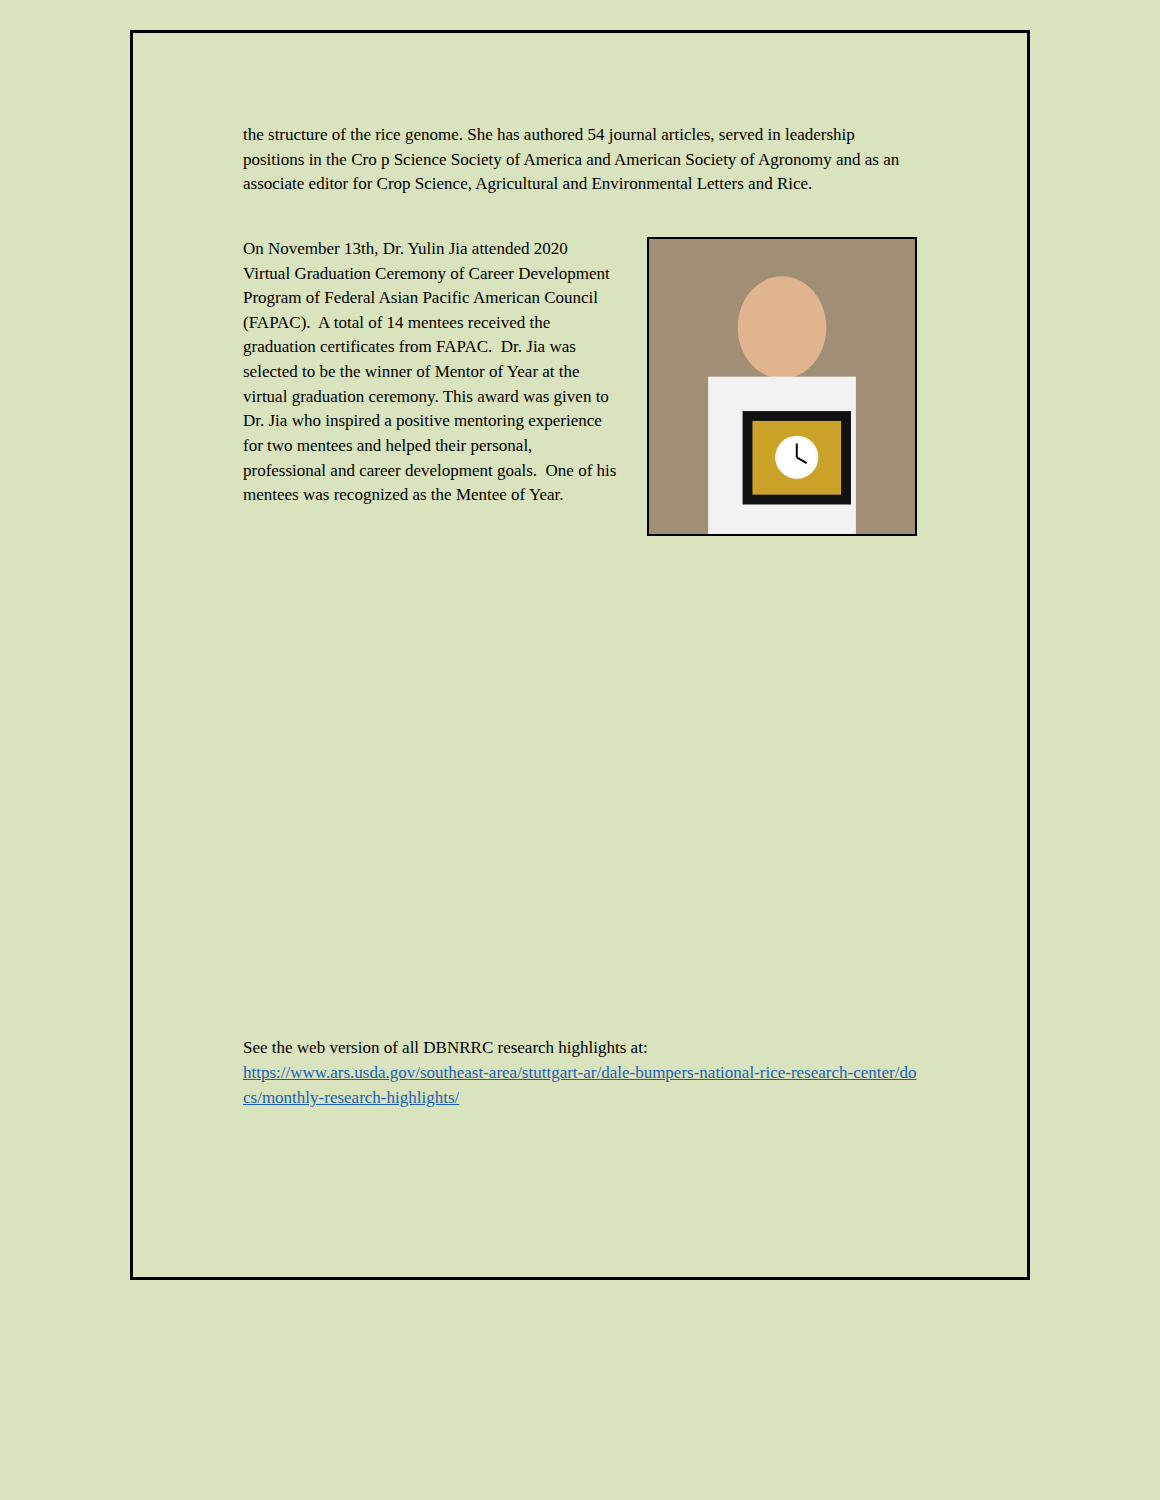the structure of the rice genome. She has authored 54 journal articles, served in leadership positions in the Cro p Science Society of America and American Society of Agronomy and as an associate editor for Crop Science, Agricultural and Environmental Letters and Rice.
On November 13th, Dr. Yulin Jia attended 2020 Virtual Graduation Ceremony of Career Development Program of Federal Asian Pacific American Council (FAPAC). A total of 14 mentees received the graduation certificates from FAPAC. Dr. Jia was selected to be the winner of Mentor of Year at the virtual graduation ceremony. This award was given to Dr. Jia who inspired a positive mentoring experience for two mentees and helped their personal, professional and career development goals. One of his mentees was recognized as the Mentee of Year.
See the web version of all DBNRRC research highlights at:
https://www.ars.usda.gov/southeast-area/stuttgart-ar/dale-bumpers-national-rice-research-center/docs/monthly-research-highlights/